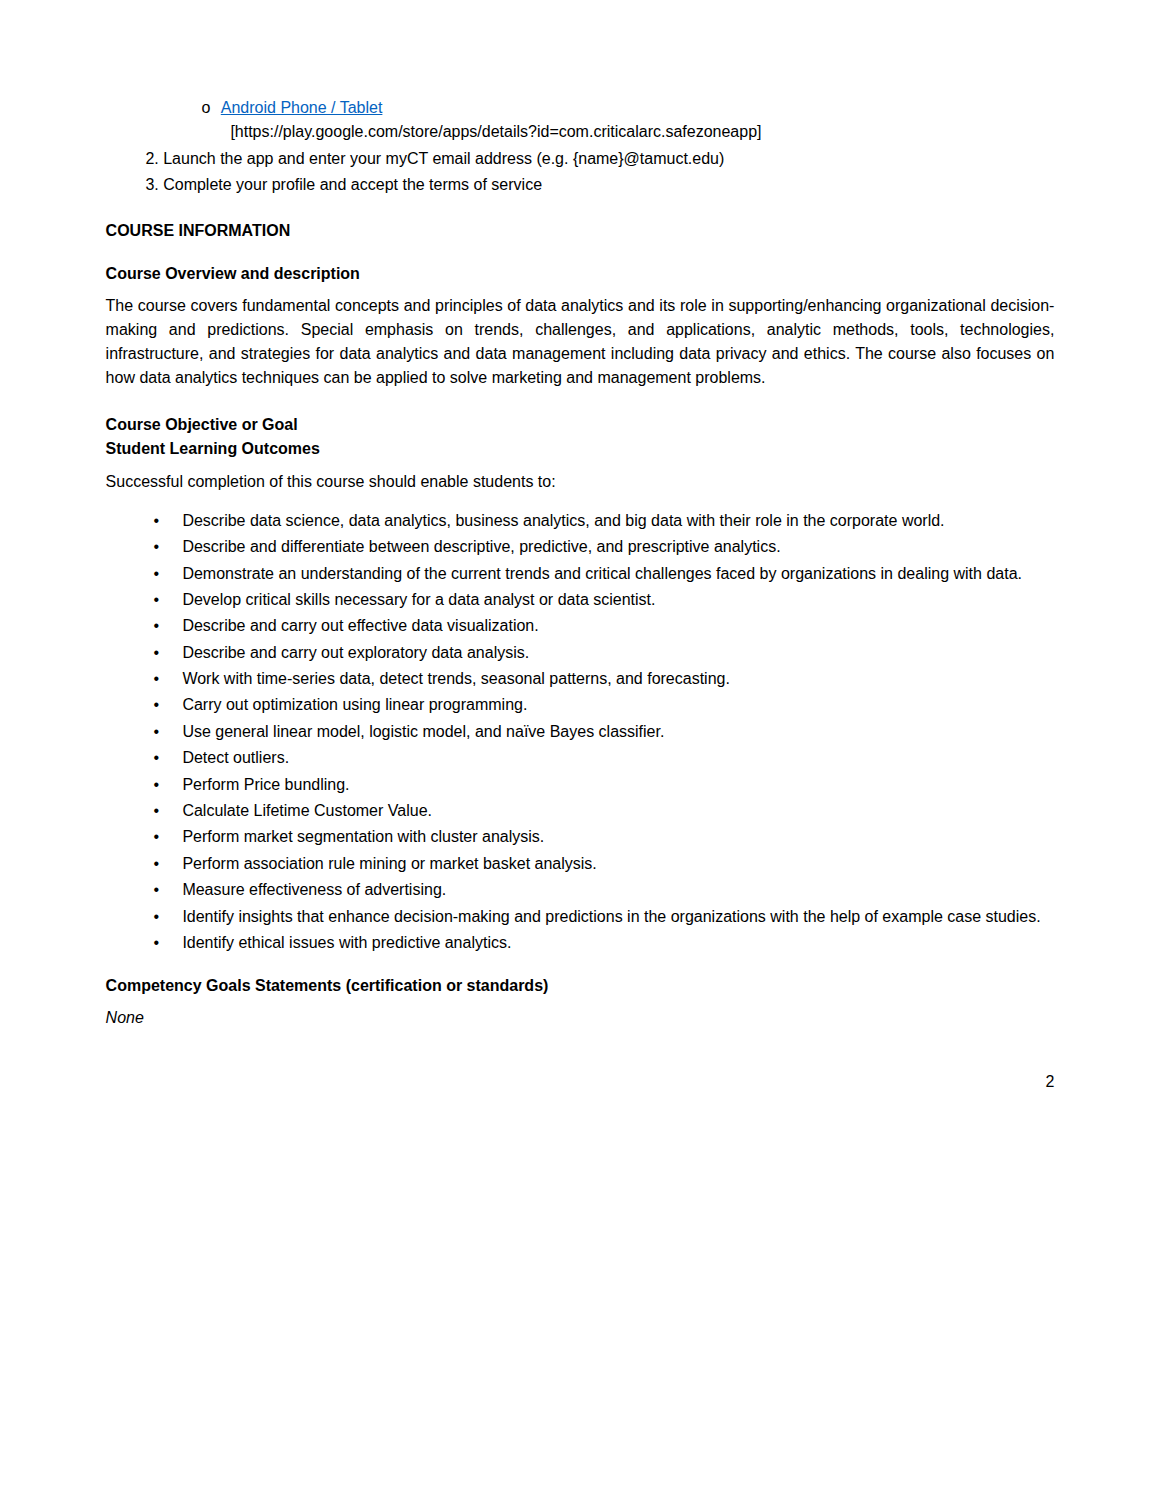Android Phone / Tablet
[https://play.google.com/store/apps/details?id=com.criticalarc.safezoneapp]
Launch the app and enter your myCT email address (e.g. {name}@tamuct.edu)
Complete your profile and accept the terms of service
COURSE INFORMATION
Course Overview and description
The course covers fundamental concepts and principles of data analytics and its role in supporting/enhancing organizational decision-making and predictions. Special emphasis on trends, challenges, and applications, analytic methods, tools, technologies, infrastructure, and strategies for data analytics and data management including data privacy and ethics. The course also focuses on how data analytics techniques can be applied to solve marketing and management problems.
Course Objective or Goal
Student Learning Outcomes
Successful completion of this course should enable students to:
Describe data science, data analytics, business analytics, and big data with their role in the corporate world.
Describe and differentiate between descriptive, predictive, and prescriptive analytics.
Demonstrate an understanding of the current trends and critical challenges faced by organizations in dealing with data.
Develop critical skills necessary for a data analyst or data scientist.
Describe and carry out effective data visualization.
Describe and carry out exploratory data analysis.
Work with time-series data, detect trends, seasonal patterns, and forecasting.
Carry out optimization using linear programming.
Use general linear model, logistic model, and naïve Bayes classifier.
Detect outliers.
Perform Price bundling.
Calculate Lifetime Customer Value.
Perform market segmentation with cluster analysis.
Perform association rule mining or market basket analysis.
Measure effectiveness of advertising.
Identify insights that enhance decision-making and predictions in the organizations with the help of example case studies.
Identify ethical issues with predictive analytics.
Competency Goals Statements (certification or standards)
None
2